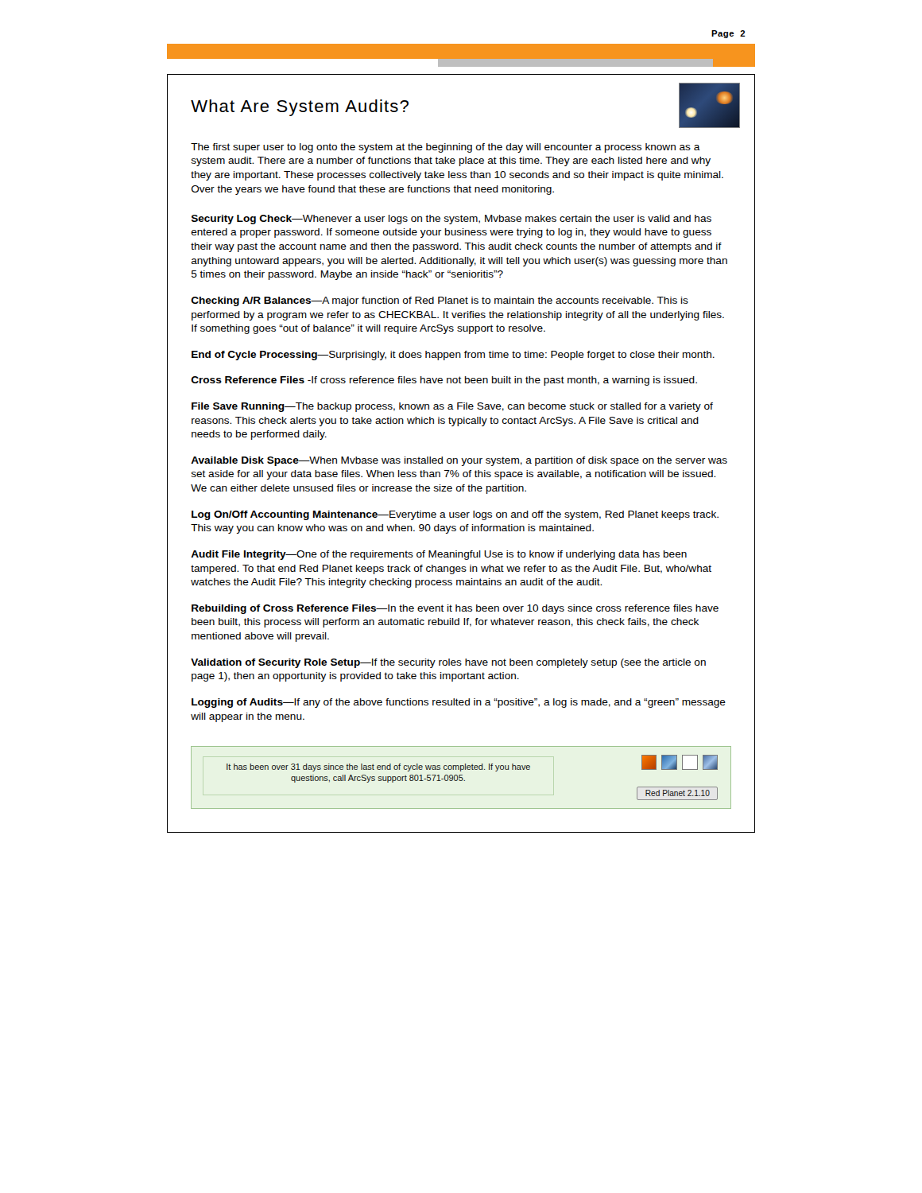Page 2
What Are System Audits?
The first super user to log onto the system at the beginning of the day will encounter a process known as a system audit. There are a number of functions that take place at this time. They are each listed here and why they are important. These processes collectively take less than 10 seconds and so their impact is quite minimal. Over the years we have found that these are functions that need monitoring.
Security Log Check—Whenever a user logs on the system, Mvbase makes certain the user is valid and has entered a proper password. If someone outside your business were trying to log in, they would have to guess their way past the account name and then the password. This audit check counts the number of attempts and if anything untoward appears, you will be alerted. Additionally, it will tell you which user(s) was guessing more than 5 times on their password. Maybe an inside “hack” or “senioritis”?
Checking A/R Balances—A major function of Red Planet is to maintain the accounts receivable. This is performed by a program we refer to as CHECKBAL. It verifies the relationship integrity of all the underlying files. If something goes “out of balance” it will require ArcSys support to resolve.
End of Cycle Processing—Surprisingly, it does happen from time to time: People forget to close their month.
Cross Reference Files -If cross reference files have not been built in the past month, a warning is issued.
File Save Running—The backup process, known as a File Save, can become stuck or stalled for a variety of reasons. This check alerts you to take action which is typically to contact ArcSys. A File Save is critical and needs to be performed daily.
Available Disk Space—When Mvbase was installed on your system, a partition of disk space on the server was set aside for all your data base files. When less than 7% of this space is available, a notification will be issued. We can either delete unsused files or increase the size of the partition.
Log On/Off Accounting Maintenance—Everytime a user logs on and off the system, Red Planet keeps track. This way you can know who was on and when. 90 days of information is maintained.
Audit File Integrity—One of the requirements of Meaningful Use is to know if underlying data has been tampered. To that end Red Planet keeps track of changes in what we refer to as the Audit File. But, who/what watches the Audit File? This integrity checking process maintains an audit of the audit.
Rebuilding of Cross Reference Files—In the event it has been over 10 days since cross reference files have been built, this process will perform an automatic rebuild If, for whatever reason, this check fails, the check mentioned above will prevail.
Validation of Security Role Setup—If the security roles have not been completely setup (see the article on page 1), then an opportunity is provided to take this important action.
Logging of Audits—If any of the above functions resulted in a “positive”, a log is made, and a “green” message will appear in the menu.
It has been over 31 days since the last end of cycle was completed. If you have questions, call ArcSys support 801-571-0905.
Red Planet 2.1.10